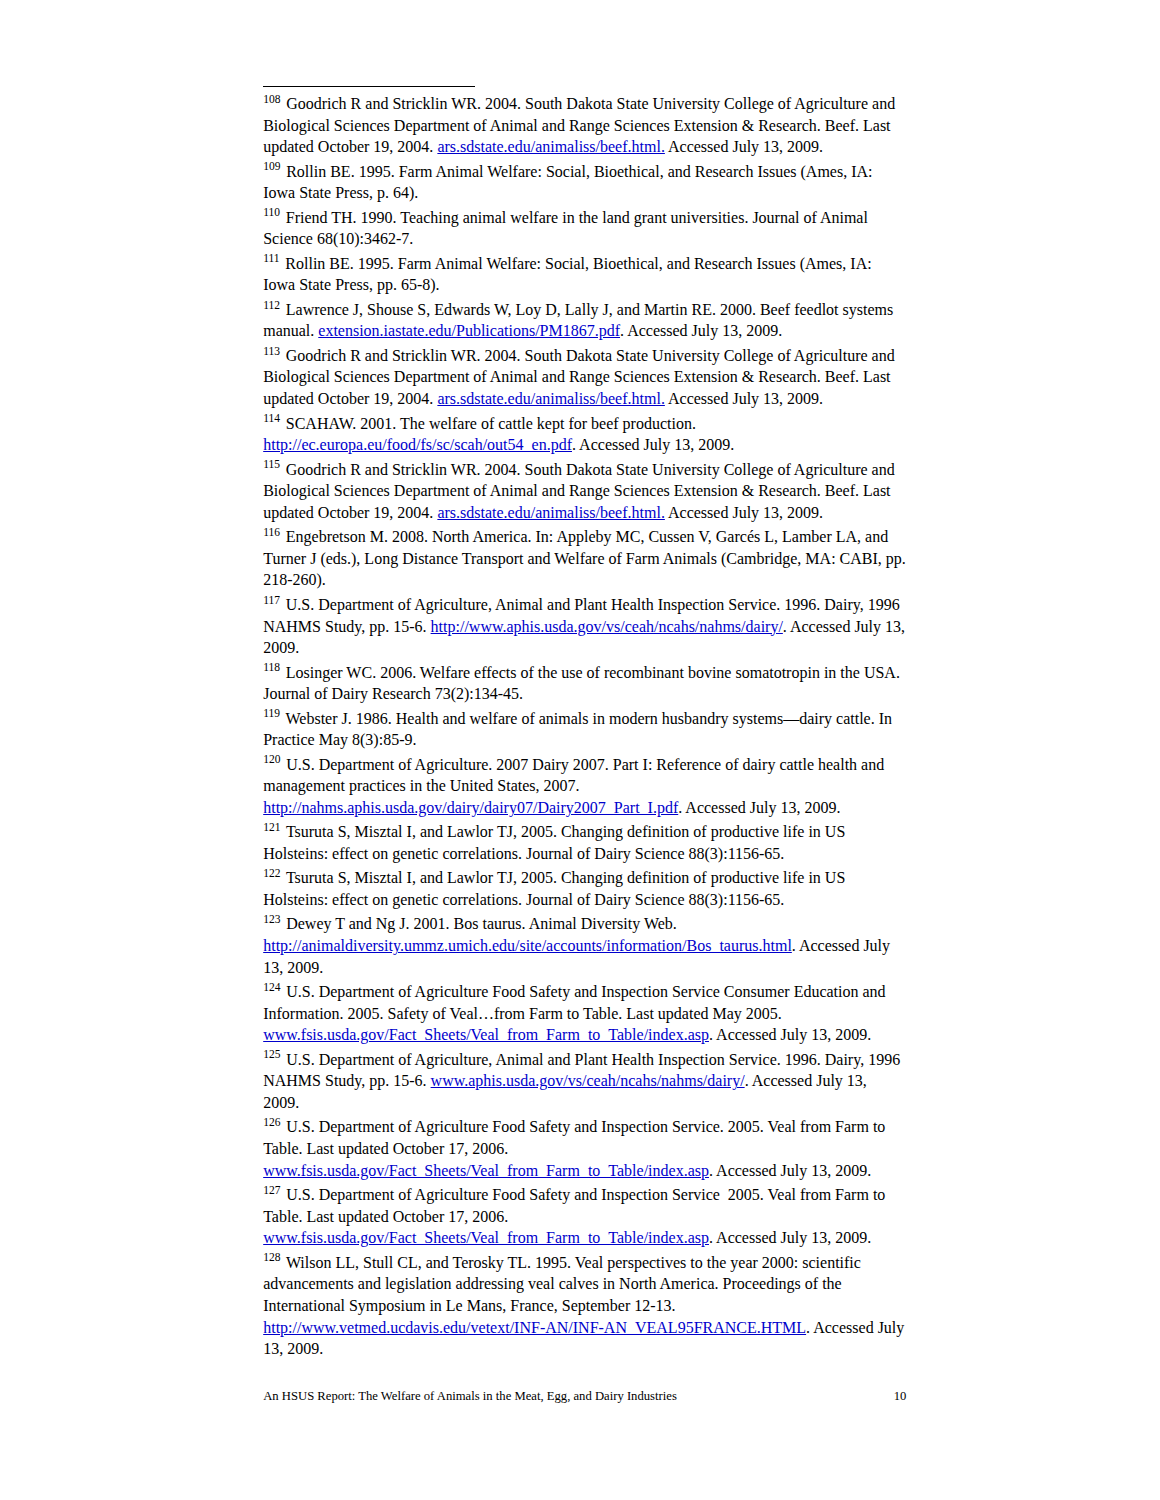108 Goodrich R and Stricklin WR. 2004. South Dakota State University College of Agriculture and Biological Sciences Department of Animal and Range Sciences Extension & Research. Beef. Last updated October 19, 2004. ars.sdstate.edu/animaliss/beef.html. Accessed July 13, 2009.
109 Rollin BE. 1995. Farm Animal Welfare: Social, Bioethical, and Research Issues (Ames, IA: Iowa State Press, p. 64).
110 Friend TH. 1990. Teaching animal welfare in the land grant universities. Journal of Animal Science 68(10):3462-7.
111 Rollin BE. 1995. Farm Animal Welfare: Social, Bioethical, and Research Issues (Ames, IA: Iowa State Press, pp. 65-8).
112 Lawrence J, Shouse S, Edwards W, Loy D, Lally J, and Martin RE. 2000. Beef feedlot systems manual. extension.iastate.edu/Publications/PM1867.pdf. Accessed July 13, 2009.
113 Goodrich R and Stricklin WR. 2004. South Dakota State University College of Agriculture and Biological Sciences Department of Animal and Range Sciences Extension & Research. Beef. Last updated October 19, 2004. ars.sdstate.edu/animaliss/beef.html. Accessed July 13, 2009.
114 SCAHAW. 2001. The welfare of cattle kept for beef production. http://ec.europa.eu/food/fs/sc/scah/out54_en.pdf. Accessed July 13, 2009.
115 Goodrich R and Stricklin WR. 2004. South Dakota State University College of Agriculture and Biological Sciences Department of Animal and Range Sciences Extension & Research. Beef. Last updated October 19, 2004. ars.sdstate.edu/animaliss/beef.html. Accessed July 13, 2009.
116 Engebretson M. 2008. North America. In: Appleby MC, Cussen V, Garcés L, Lamber LA, and Turner J (eds.), Long Distance Transport and Welfare of Farm Animals (Cambridge, MA: CABI, pp. 218-260).
117 U.S. Department of Agriculture, Animal and Plant Health Inspection Service. 1996. Dairy, 1996 NAHMS Study, pp. 15-6. http://www.aphis.usda.gov/vs/ceah/ncahs/nahms/dairy/. Accessed July 13, 2009.
118 Losinger WC. 2006. Welfare effects of the use of recombinant bovine somatotropin in the USA. Journal of Dairy Research 73(2):134-45.
119 Webster J. 1986. Health and welfare of animals in modern husbandry systems—dairy cattle. In Practice May 8(3):85-9.
120 U.S. Department of Agriculture. 2007 Dairy 2007. Part I: Reference of dairy cattle health and management practices in the United States, 2007. http://nahms.aphis.usda.gov/dairy/dairy07/Dairy2007_Part_I.pdf. Accessed July 13, 2009.
121 Tsuruta S, Misztal I, and Lawlor TJ, 2005. Changing definition of productive life in US Holsteins: effect on genetic correlations. Journal of Dairy Science 88(3):1156-65.
122 Tsuruta S, Misztal I, and Lawlor TJ, 2005. Changing definition of productive life in US Holsteins: effect on genetic correlations. Journal of Dairy Science 88(3):1156-65.
123 Dewey T and Ng J. 2001. Bos taurus. Animal Diversity Web. http://animaldiversity.ummz.umich.edu/site/accounts/information/Bos_taurus.html. Accessed July 13, 2009.
124 U.S. Department of Agriculture Food Safety and Inspection Service Consumer Education and Information. 2005. Safety of Veal…from Farm to Table. Last updated May 2005. www.fsis.usda.gov/Fact_Sheets/Veal_from_Farm_to_Table/index.asp. Accessed July 13, 2009.
125 U.S. Department of Agriculture, Animal and Plant Health Inspection Service. 1996. Dairy, 1996 NAHMS Study, pp. 15-6. www.aphis.usda.gov/vs/ceah/ncahs/nahms/dairy/. Accessed July 13, 2009.
126 U.S. Department of Agriculture Food Safety and Inspection Service. 2005. Veal from Farm to Table. Last updated October 17, 2006. www.fsis.usda.gov/Fact_Sheets/Veal_from_Farm_to_Table/index.asp. Accessed July 13, 2009.
127 U.S. Department of Agriculture Food Safety and Inspection Service 2005. Veal from Farm to Table. Last updated October 17, 2006. www.fsis.usda.gov/Fact_Sheets/Veal_from_Farm_to_Table/index.asp. Accessed July 13, 2009.
128 Wilson LL, Stull CL, and Terosky TL. 1995. Veal perspectives to the year 2000: scientific advancements and legislation addressing veal calves in North America. Proceedings of the International Symposium in Le Mans, France, September 12-13. http://www.vetmed.ucdavis.edu/vetext/INF-AN/INF-AN_VEAL95FRANCE.HTML. Accessed July 13, 2009.
An HSUS Report: The Welfare of Animals in the Meat, Egg, and Dairy Industries 10